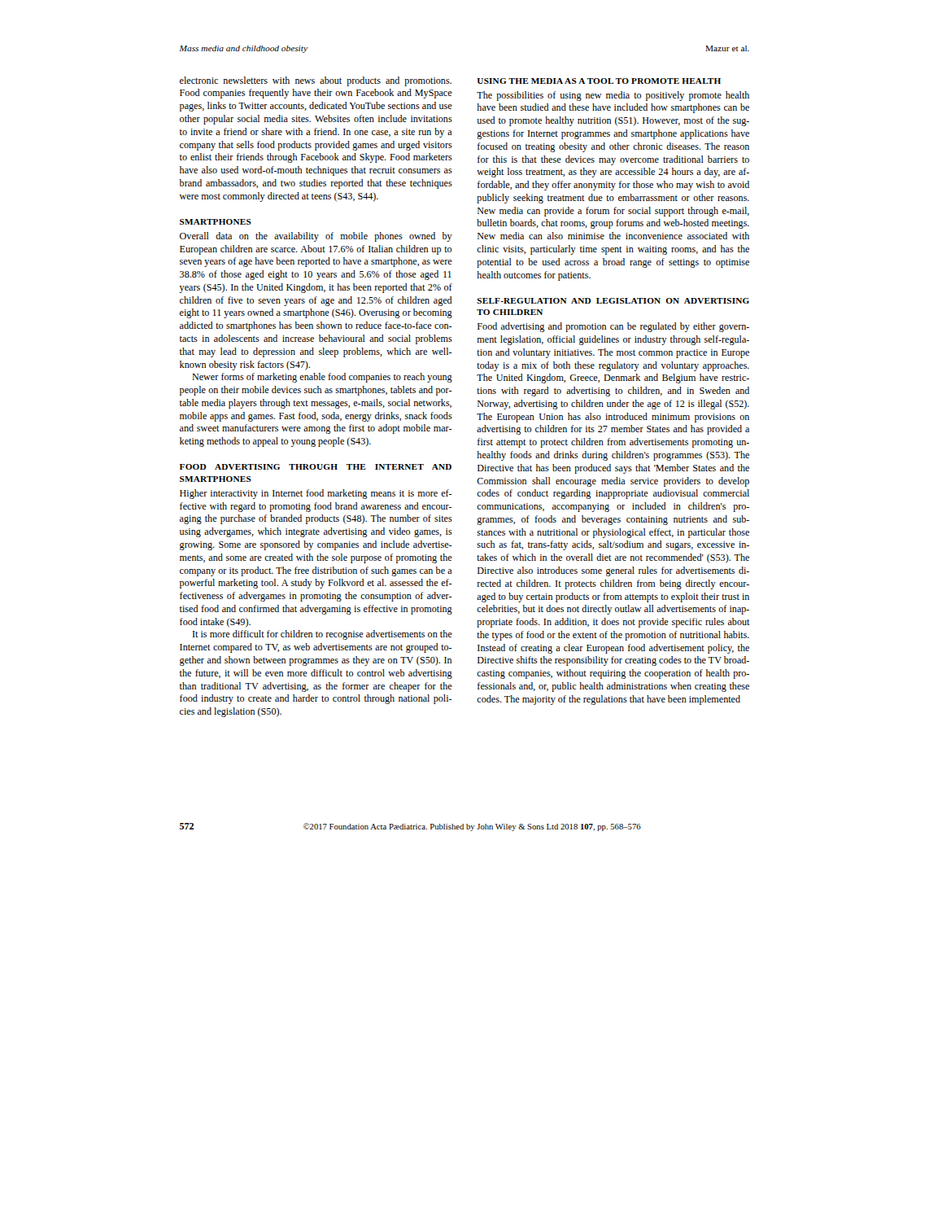Mass media and childhood obesity Mazur et al.
electronic newsletters with news about products and promotions. Food companies frequently have their own Facebook and MySpace pages, links to Twitter accounts, dedicated YouTube sections and use other popular social media sites. Websites often include invitations to invite a friend or share with a friend. In one case, a site run by a company that sells food products provided games and urged visitors to enlist their friends through Facebook and Skype. Food marketers have also used word-of-mouth techniques that recruit consumers as brand ambassadors, and two studies reported that these techniques were most commonly directed at teens (S43, S44).
Smartphones
Overall data on the availability of mobile phones owned by European children are scarce. About 17.6% of Italian children up to seven years of age have been reported to have a smartphone, as were 38.8% of those aged eight to 10 years and 5.6% of those aged 11 years (S45). In the United Kingdom, it has been reported that 2% of children of five to seven years of age and 12.5% of children aged eight to 11 years owned a smartphone (S46). Overusing or becoming addicted to smartphones has been shown to reduce face-to-face contacts in adolescents and increase behavioural and social problems that may lead to depression and sleep problems, which are well-known obesity risk factors (S47).
Newer forms of marketing enable food companies to reach young people on their mobile devices such as smartphones, tablets and portable media players through text messages, e-mails, social networks, mobile apps and games. Fast food, soda, energy drinks, snack foods and sweet manufacturers were among the first to adopt mobile marketing methods to appeal to young people (S43).
Food advertising through the Internet and smartphones
Higher interactivity in Internet food marketing means it is more effective with regard to promoting food brand awareness and encouraging the purchase of branded products (S48). The number of sites using advergames, which integrate advertising and video games, is growing. Some are sponsored by companies and include advertisements, and some are created with the sole purpose of promoting the company or its product. The free distribution of such games can be a powerful marketing tool. A study by Folkvord et al. assessed the effectiveness of advergames in promoting the consumption of advertised food and confirmed that advergaming is effective in promoting food intake (S49).
It is more difficult for children to recognise advertisements on the Internet compared to TV, as web advertisements are not grouped together and shown between programmes as they are on TV (S50). In the future, it will be even more difficult to control web advertising than traditional TV advertising, as the former are cheaper for the food industry to create and harder to control through national policies and legislation (S50).
Using the media as a tool to promote health
The possibilities of using new media to positively promote health have been studied and these have included how smartphones can be used to promote healthy nutrition (S51). However, most of the suggestions for Internet programmes and smartphone applications have focused on treating obesity and other chronic diseases. The reason for this is that these devices may overcome traditional barriers to weight loss treatment, as they are accessible 24 hours a day, are affordable, and they offer anonymity for those who may wish to avoid publicly seeking treatment due to embarrassment or other reasons. New media can provide a forum for social support through e-mail, bulletin boards, chat rooms, group forums and web-hosted meetings. New media can also minimise the inconvenience associated with clinic visits, particularly time spent in waiting rooms, and has the potential to be used across a broad range of settings to optimise health outcomes for patients.
Self-regulation and legislation on advertising to children
Food advertising and promotion can be regulated by either government legislation, official guidelines or industry through self-regulation and voluntary initiatives. The most common practice in Europe today is a mix of both these regulatory and voluntary approaches. The United Kingdom, Greece, Denmark and Belgium have restrictions with regard to advertising to children, and in Sweden and Norway, advertising to children under the age of 12 is illegal (S52). The European Union has also introduced minimum provisions on advertising to children for its 27 member States and has provided a first attempt to protect children from advertisements promoting unhealthy foods and drinks during children's programmes (S53). The Directive that has been produced says that 'Member States and the Commission shall encourage media service providers to develop codes of conduct regarding inappropriate audiovisual commercial communications, accompanying or included in children's programmes, of foods and beverages containing nutrients and substances with a nutritional or physiological effect, in particular those such as fat, trans-fatty acids, salt/sodium and sugars, excessive intakes of which in the overall diet are not recommended' (S53). The Directive also introduces some general rules for advertisements directed at children. It protects children from being directly encouraged to buy certain products or from attempts to exploit their trust in celebrities, but it does not directly outlaw all advertisements of inappropriate foods. In addition, it does not provide specific rules about the types of food or the extent of the promotion of nutritional habits. Instead of creating a clear European food advertisement policy, the Directive shifts the responsibility for creating codes to the TV broadcasting companies, without requiring the cooperation of health professionals and, or, public health administrations when creating these codes. The majority of the regulations that have been implemented
572 ©2017 Foundation Acta Pædiatrica. Published by John Wiley & Sons Ltd 2018 107, pp. 568–576